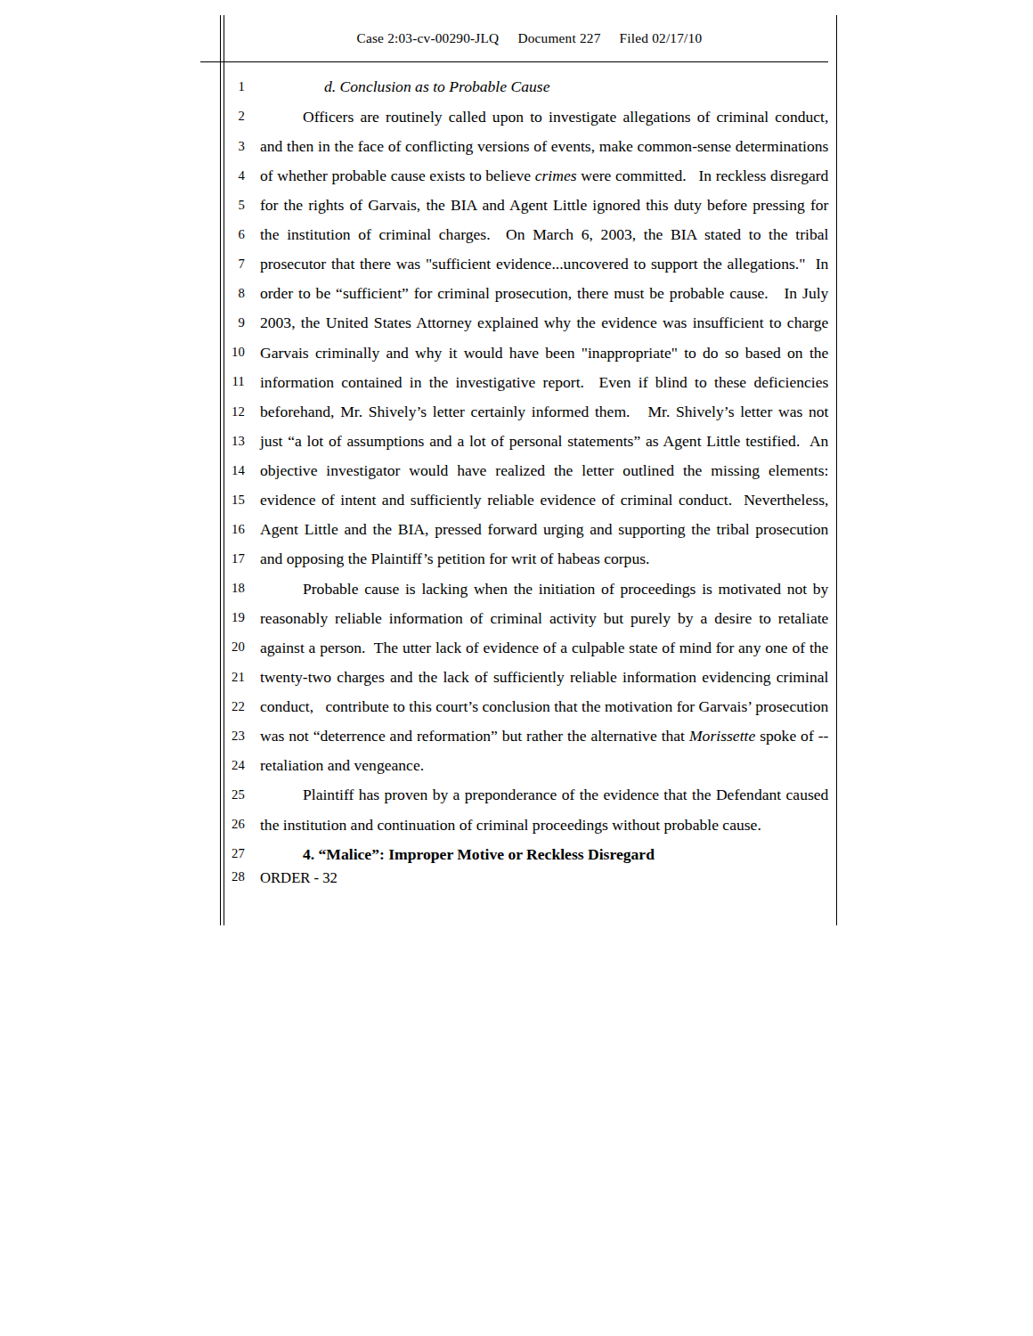Case 2:03-cv-00290-JLQ Document 227 Filed 02/17/10
1
2
3
4
5
6
7
8
9
10
11
12
13
14
15
16
17
18
19
20
21
22
23
24
25
26
27
d. Conclusion as to Probable Cause
Officers are routinely called upon to investigate allegations of criminal conduct, and then in the face of conflicting versions of events, make common-sense determinations of whether probable cause exists to believe crimes were committed. In reckless disregard for the rights of Garvais, the BIA and Agent Little ignored this duty before pressing for the institution of criminal charges. On March 6, 2003, the BIA stated to the tribal prosecutor that there was "sufficient evidence...uncovered to support the allegations." In order to be “sufficient” for criminal prosecution, there must be probable cause. In July 2003, the United States Attorney explained why the evidence was insufficient to charge Garvais criminally and why it would have been "inappropriate" to do so based on the information contained in the investigative report. Even if blind to these deficiencies beforehand, Mr. Shively’s letter certainly informed them. Mr. Shively’s letter was not just “a lot of assumptions and a lot of personal statements” as Agent Little testified. An objective investigator would have realized the letter outlined the missing elements: evidence of intent and sufficiently reliable evidence of criminal conduct. Nevertheless, Agent Little and the BIA, pressed forward urging and supporting the tribal prosecution and opposing the Plaintiff’s petition for writ of habeas corpus.
Probable cause is lacking when the initiation of proceedings is motivated not by reasonably reliable information of criminal activity but purely by a desire to retaliate against a person. The utter lack of evidence of a culpable state of mind for any one of the twenty-two charges and the lack of sufficiently reliable information evidencing criminal conduct, contribute to this court’s conclusion that the motivation for Garvais’ prosecution was not “deterrence and reformation” but rather the alternative that Morissette spoke of -- retaliation and vengeance.
Plaintiff has proven by a preponderance of the evidence that the Defendant caused the institution and continuation of criminal proceedings without probable cause.
4. “Malice”: Improper Motive or Reckless Disregard
28
ORDER - 32